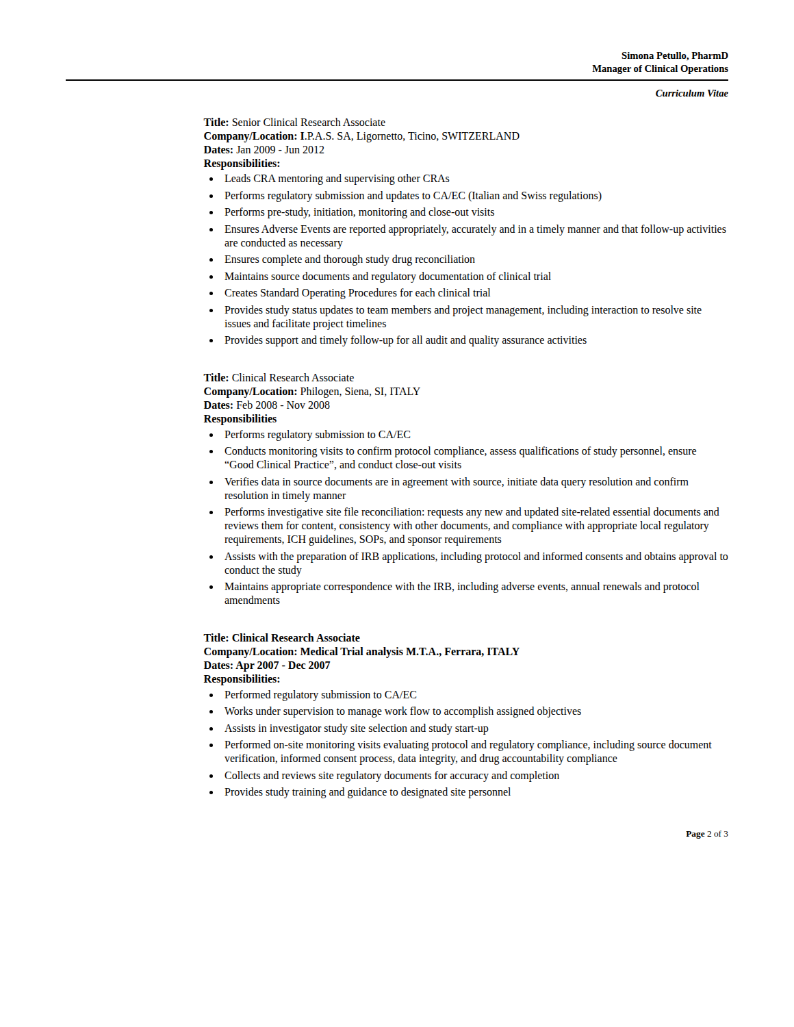Simona Petullo, PharmD
Manager of Clinical Operations
Curriculum Vitae
Title: Senior Clinical Research Associate
Company/Location: I.P.A.S. SA, Ligornetto, Ticino, SWITZERLAND
Dates: Jan 2009 - Jun 2012
Responsibilities:
Leads CRA mentoring and supervising other CRAs
Performs regulatory submission and updates to CA/EC (Italian and Swiss regulations)
Performs pre-study, initiation, monitoring and close-out visits
Ensures Adverse Events are reported appropriately, accurately and in a timely manner and that follow-up activities are conducted as necessary
Ensures complete and thorough study drug reconciliation
Maintains source documents and regulatory documentation of clinical trial
Creates Standard Operating Procedures for each clinical trial
Provides study status updates to team members and project management, including interaction to resolve site issues and facilitate project timelines
Provides support and timely follow-up for all audit and quality assurance activities
Title: Clinical Research Associate
Company/Location: Philogen, Siena, SI, ITALY
Dates: Feb 2008 - Nov 2008
Responsibilities
Performs regulatory submission to CA/EC
Conducts monitoring visits to confirm protocol compliance, assess qualifications of study personnel, ensure “Good Clinical Practice”, and conduct close-out visits
Verifies data in source documents are in agreement with source, initiate data query resolution and confirm resolution in timely manner
Performs investigative site file reconciliation: requests any new and updated site-related essential documents and reviews them for content, consistency with other documents, and compliance with appropriate local regulatory requirements, ICH guidelines, SOPs, and sponsor requirements
Assists with the preparation of IRB applications, including protocol and informed consents and obtains approval to conduct the study
Maintains appropriate correspondence with the IRB, including adverse events, annual renewals and protocol amendments
Title: Clinical Research Associate
Company/Location: Medical Trial analysis M.T.A., Ferrara, ITALY
Dates: Apr 2007 - Dec 2007
Responsibilities:
Performed regulatory submission to CA/EC
Works under supervision to manage work flow to accomplish assigned objectives
Assists in investigator study site selection and study start-up
Performed on-site monitoring visits evaluating protocol and regulatory compliance, including source document verification, informed consent process, data integrity, and drug accountability compliance
Collects and reviews site regulatory documents for accuracy and completion
Provides study training and guidance to designated site personnel
Page 2 of 3